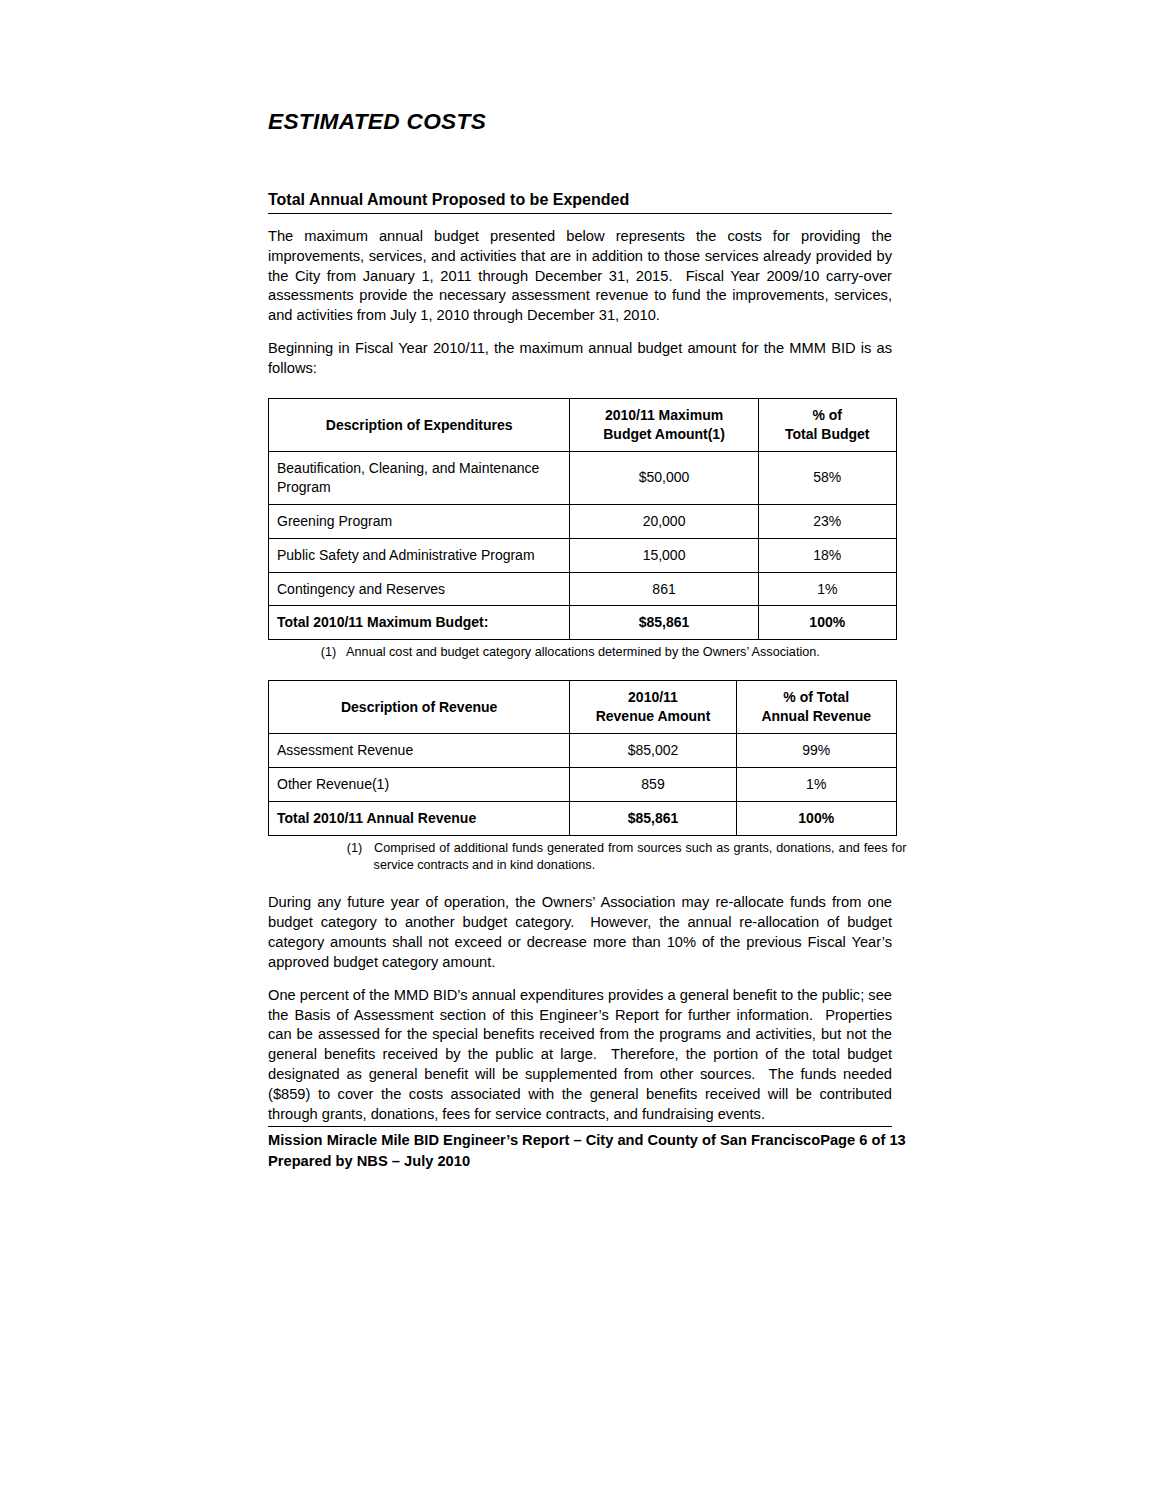ESTIMATED COSTS
Total Annual Amount Proposed to be Expended
The maximum annual budget presented below represents the costs for providing the improvements, services, and activities that are in addition to those services already provided by the City from January 1, 2011 through December 31, 2015. Fiscal Year 2009/10 carry-over assessments provide the necessary assessment revenue to fund the improvements, services, and activities from July 1, 2010 through December 31, 2010.
Beginning in Fiscal Year 2010/11, the maximum annual budget amount for the MMM BID is as follows:
| Description of Expenditures | 2010/11 Maximum Budget Amount(1) | % of Total Budget |
| --- | --- | --- |
| Beautification, Cleaning, and Maintenance Program | $50,000 | 58% |
| Greening Program | 20,000 | 23% |
| Public Safety and Administrative Program | 15,000 | 18% |
| Contingency and Reserves | 861 | 1% |
| Total 2010/11 Maximum Budget: | $85,861 | 100% |
(1) Annual cost and budget category allocations determined by the Owners’ Association.
| Description of Revenue | 2010/11 Revenue Amount | % of Total Annual Revenue |
| --- | --- | --- |
| Assessment Revenue | $85,002 | 99% |
| Other Revenue(1) | 859 | 1% |
| Total 2010/11 Annual Revenue | $85,861 | 100% |
(1) Comprised of additional funds generated from sources such as grants, donations, and fees for service contracts and in kind donations.
During any future year of operation, the Owners’ Association may re-allocate funds from one budget category to another budget category. However, the annual re-allocation of budget category amounts shall not exceed or decrease more than 10% of the previous Fiscal Year’s approved budget category amount.
One percent of the MMD BID’s annual expenditures provides a general benefit to the public; see the Basis of Assessment section of this Engineer’s Report for further information. Properties can be assessed for the special benefits received from the programs and activities, but not the general benefits received by the public at large. Therefore, the portion of the total budget designated as general benefit will be supplemented from other sources. The funds needed ($859) to cover the costs associated with the general benefits received will be contributed through grants, donations, fees for service contracts, and fundraising events.
Mission Miracle Mile BID Engineer’s Report – City and County of San Francisco Page 6 of 13
Prepared by NBS – July 2010